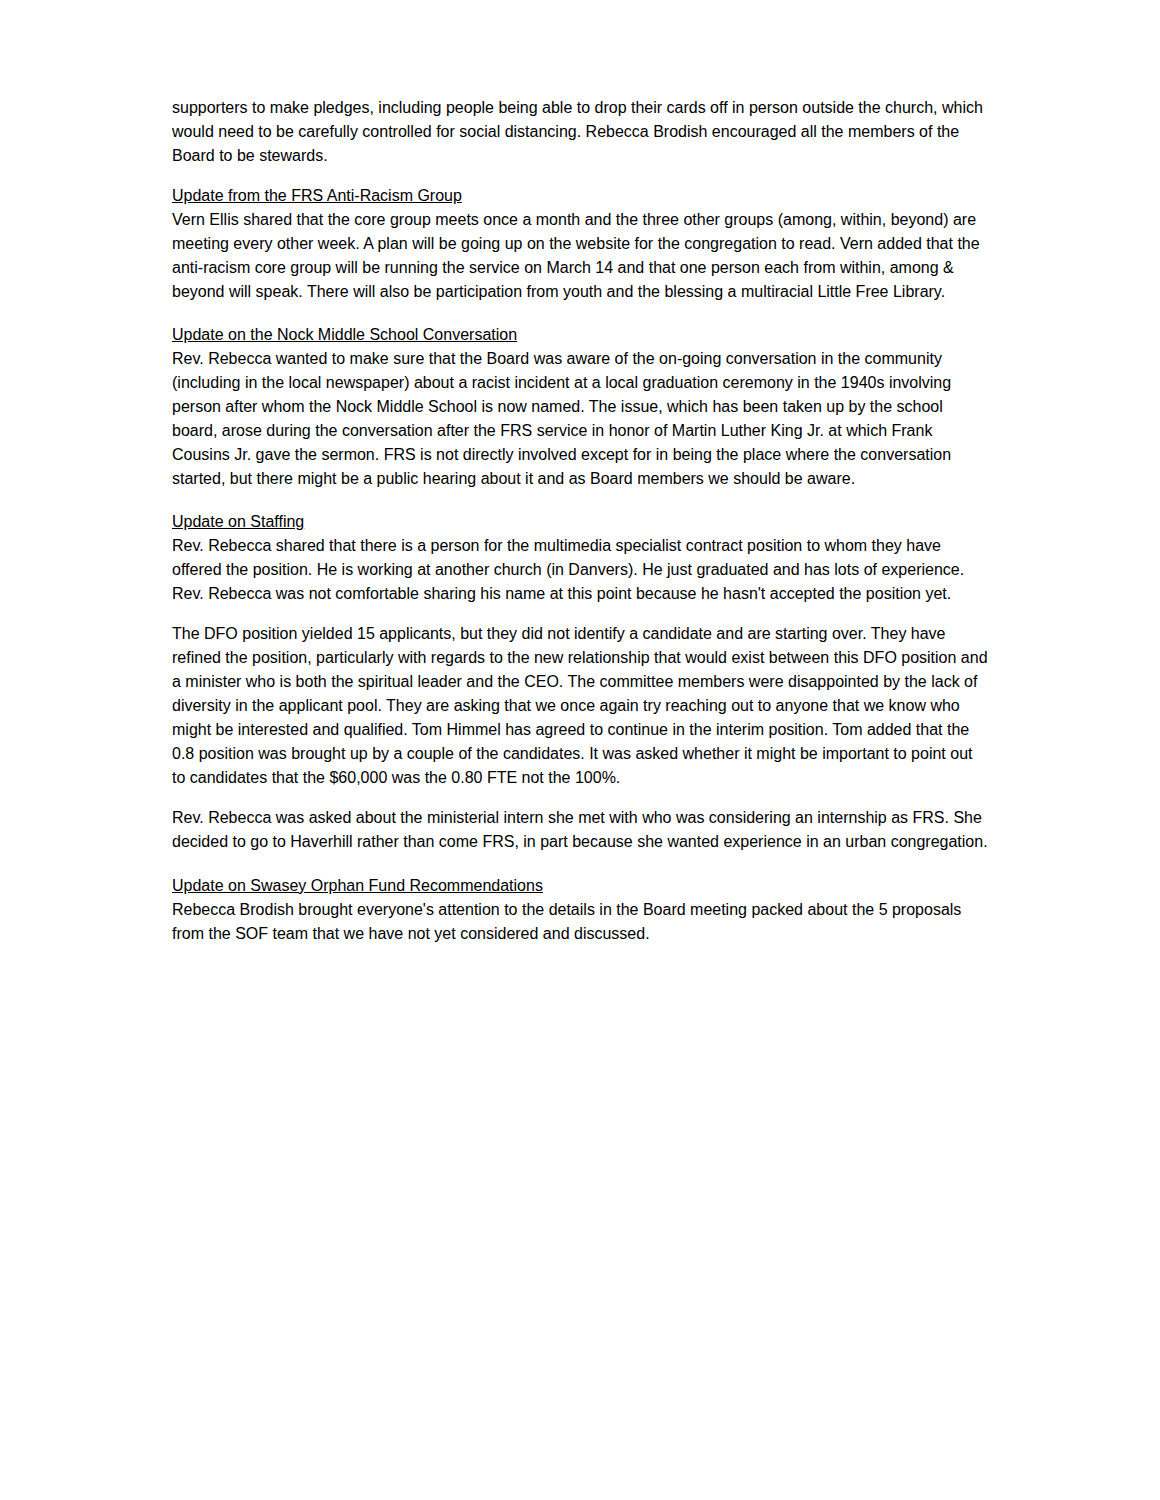supporters to make pledges, including people being able to drop their cards off in person outside the church, which would need to be carefully controlled for social distancing. Rebecca Brodish encouraged all the members of the Board to be stewards.
Update from the FRS Anti-Racism Group
Vern Ellis shared that the core group meets once a month and the three other groups (among, within, beyond) are meeting every other week. A plan will be going up on the website for the congregation to read. Vern added that the anti-racism core group will be running the service on March 14 and that one person each from within, among & beyond will speak. There will also be participation from youth and the blessing a multiracial Little Free Library.
Update on the Nock Middle School Conversation
Rev. Rebecca wanted to make sure that the Board was aware of the on-going conversation in the community (including in the local newspaper) about a racist incident at a local graduation ceremony in the 1940s involving person after whom the Nock Middle School is now named. The issue, which has been taken up by the school board, arose during the conversation after the FRS service in honor of Martin Luther King Jr. at which Frank Cousins Jr. gave the sermon. FRS is not directly involved except for in being the place where the conversation started, but there might be a public hearing about it and as Board members we should be aware.
Update on Staffing
Rev. Rebecca shared that there is a person for the multimedia specialist contract position to whom they have offered the position. He is working at another church (in Danvers). He just graduated and has lots of experience. Rev. Rebecca was not comfortable sharing his name at this point because he hasn't accepted the position yet.
The DFO position yielded 15 applicants, but they did not identify a candidate and are starting over. They have refined the position, particularly with regards to the new relationship that would exist between this DFO position and a minister who is both the spiritual leader and the CEO. The committee members were disappointed by the lack of diversity in the applicant pool. They are asking that we once again try reaching out to anyone that we know who might be interested and qualified. Tom Himmel has agreed to continue in the interim position. Tom added that the 0.8 position was brought up by a couple of the candidates. It was asked whether it might be important to point out to candidates that the $60,000 was the 0.80 FTE not the 100%.
Rev. Rebecca was asked about the ministerial intern she met with who was considering an internship as FRS. She decided to go to Haverhill rather than come FRS, in part because she wanted experience in an urban congregation.
Update on Swasey Orphan Fund Recommendations
Rebecca Brodish brought everyone's attention to the details in the Board meeting packed about the 5 proposals from the SOF team that we have not yet considered and discussed.